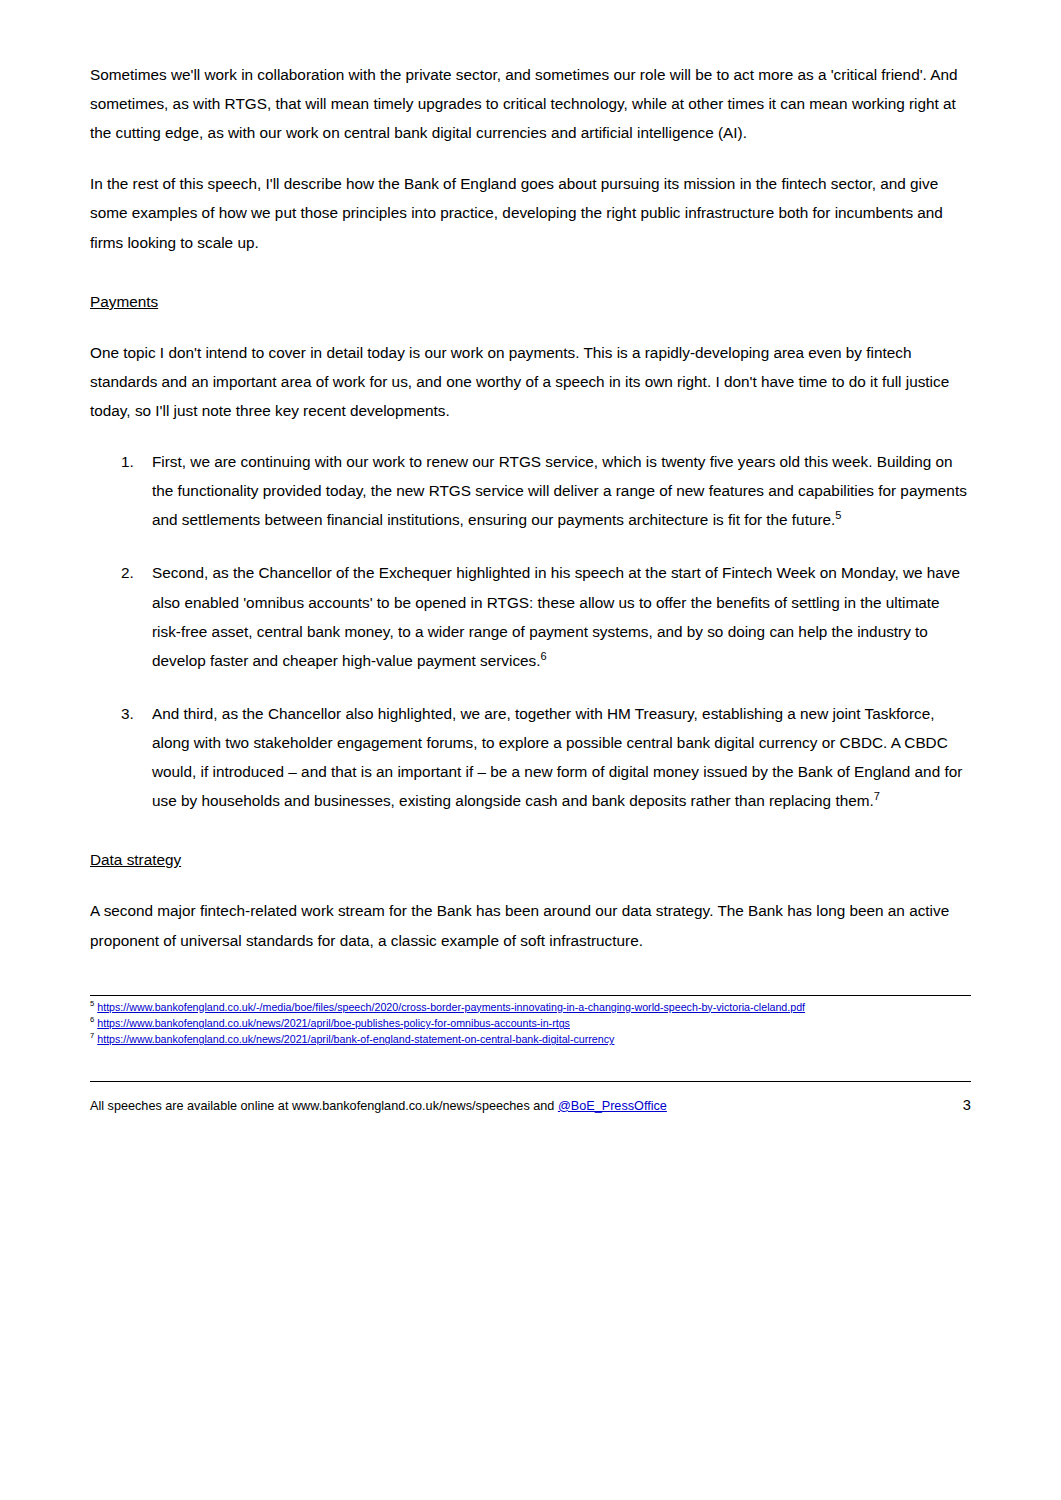Sometimes we'll work in collaboration with the private sector, and sometimes our role will be to act more as a 'critical friend'. And sometimes, as with RTGS, that will mean timely upgrades to critical technology, while at other times it can mean working right at the cutting edge, as with our work on central bank digital currencies and artificial intelligence (AI).
In the rest of this speech, I'll describe how the Bank of England goes about pursuing its mission in the fintech sector, and give some examples of how we put those principles into practice, developing the right public infrastructure both for incumbents and firms looking to scale up.
Payments
One topic I don't intend to cover in detail today is our work on payments. This is a rapidly-developing area even by fintech standards and an important area of work for us, and one worthy of a speech in its own right. I don't have time to do it full justice today, so I'll just note three key recent developments.
First, we are continuing with our work to renew our RTGS service, which is twenty five years old this week. Building on the functionality provided today, the new RTGS service will deliver a range of new features and capabilities for payments and settlements between financial institutions, ensuring our payments architecture is fit for the future.5
Second, as the Chancellor of the Exchequer highlighted in his speech at the start of Fintech Week on Monday, we have also enabled 'omnibus accounts' to be opened in RTGS: these allow us to offer the benefits of settling in the ultimate risk-free asset, central bank money, to a wider range of payment systems, and by so doing can help the industry to develop faster and cheaper high-value payment services.6
And third, as the Chancellor also highlighted, we are, together with HM Treasury, establishing a new joint Taskforce, along with two stakeholder engagement forums, to explore a possible central bank digital currency or CBDC. A CBDC would, if introduced – and that is an important if – be a new form of digital money issued by the Bank of England and for use by households and businesses, existing alongside cash and bank deposits rather than replacing them.7
Data strategy
A second major fintech-related work stream for the Bank has been around our data strategy. The Bank has long been an active proponent of universal standards for data, a classic example of soft infrastructure.
5 https://www.bankofengland.co.uk/-/media/boe/files/speech/2020/cross-border-payments-innovating-in-a-changing-world-speech-by-victoria-cleland.pdf
6 https://www.bankofengland.co.uk/news/2021/april/boe-publishes-policy-for-omnibus-accounts-in-rtgs
7 https://www.bankofengland.co.uk/news/2021/april/bank-of-england-statement-on-central-bank-digital-currency
All speeches are available online at www.bankofengland.co.uk/news/speeches and @BoE_PressOffice 3